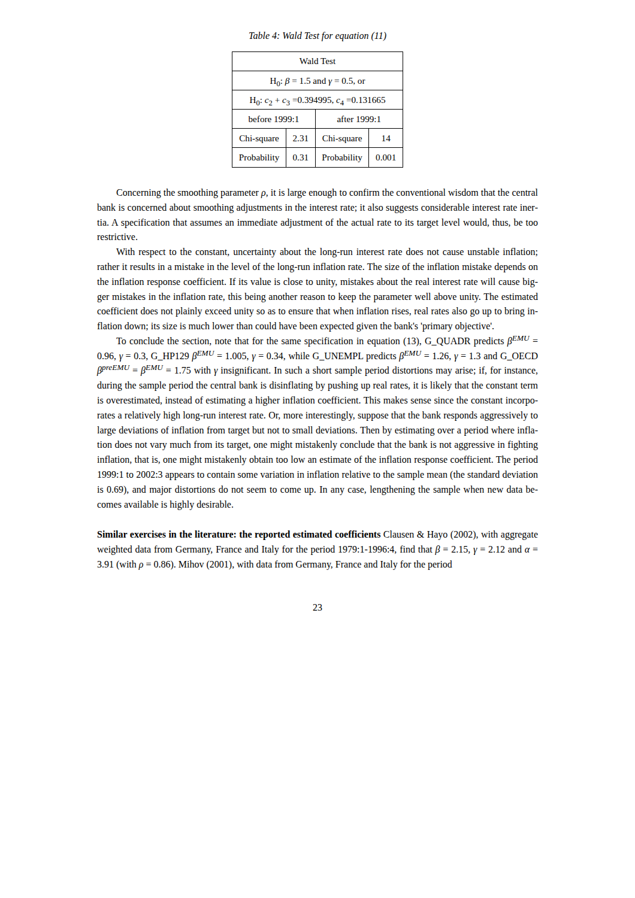Table 4: Wald Test for equation (11)
| Wald Test |
| H 0 : β = 1.5 and γ = 0.5, or |
| H 0 : c 2 + c 3 =0.394995, c 4 =0.131665 |
| before 1999:1 | after 1999:1 |
| Chi-square | 2.31 | Chi-square | 14 |
| Probability | 0.31 | Probability | 0.001 |
Concerning the smoothing parameter ρ, it is large enough to confirm the conventional wisdom that the central bank is concerned about smoothing adjustments in the interest rate; it also suggests considerable interest rate inertia. A specification that assumes an immediate adjustment of the actual rate to its target level would, thus, be too restrictive.
With respect to the constant, uncertainty about the long-run interest rate does not cause unstable inflation; rather it results in a mistake in the level of the long-run inflation rate. The size of the inflation mistake depends on the inflation response coefficient. If its value is close to unity, mistakes about the real interest rate will cause bigger mistakes in the inflation rate, this being another reason to keep the parameter well above unity. The estimated coefficient does not plainly exceed unity so as to ensure that when inflation rises, real rates also go up to bring inflation down; its size is much lower than could have been expected given the bank's 'primary objective'.
To conclude the section, note that for the same specification in equation (13), G_QUADR predicts βEMU = 0.96, γ = 0.3, G_HP129 βEMU = 1.005, γ = 0.34, while G_UNEMPL predicts βEMU = 1.26, γ = 1.3 and G_OECD βpreEMU = βEMU = 1.75 with γ insignificant. In such a short sample period distortions may arise; if, for instance, during the sample period the central bank is disinflating by pushing up real rates, it is likely that the constant term is overestimated, instead of estimating a higher inflation coefficient. This makes sense since the constant incorporates a relatively high long-run interest rate. Or, more interestingly, suppose that the bank responds aggressively to large deviations of inflation from target but not to small deviations. Then by estimating over a period where inflation does not vary much from its target, one might mistakenly conclude that the bank is not aggressive in fighting inflation, that is, one might mistakenly obtain too low an estimate of the inflation response coefficient. The period 1999:1 to 2002:3 appears to contain some variation in inflation relative to the sample mean (the standard deviation is 0.69), and major distortions do not seem to come up. In any case, lengthening the sample when new data becomes available is highly desirable.
Similar exercises in the literature: the reported estimated coefficients Clausen & Hayo (2002), with aggregate weighted data from Germany, France and Italy for the period 1979:1-1996:4, find that β = 2.15, γ = 2.12 and α = 3.91 (with ρ = 0.86). Mihov (2001), with data from Germany, France and Italy for the period
23